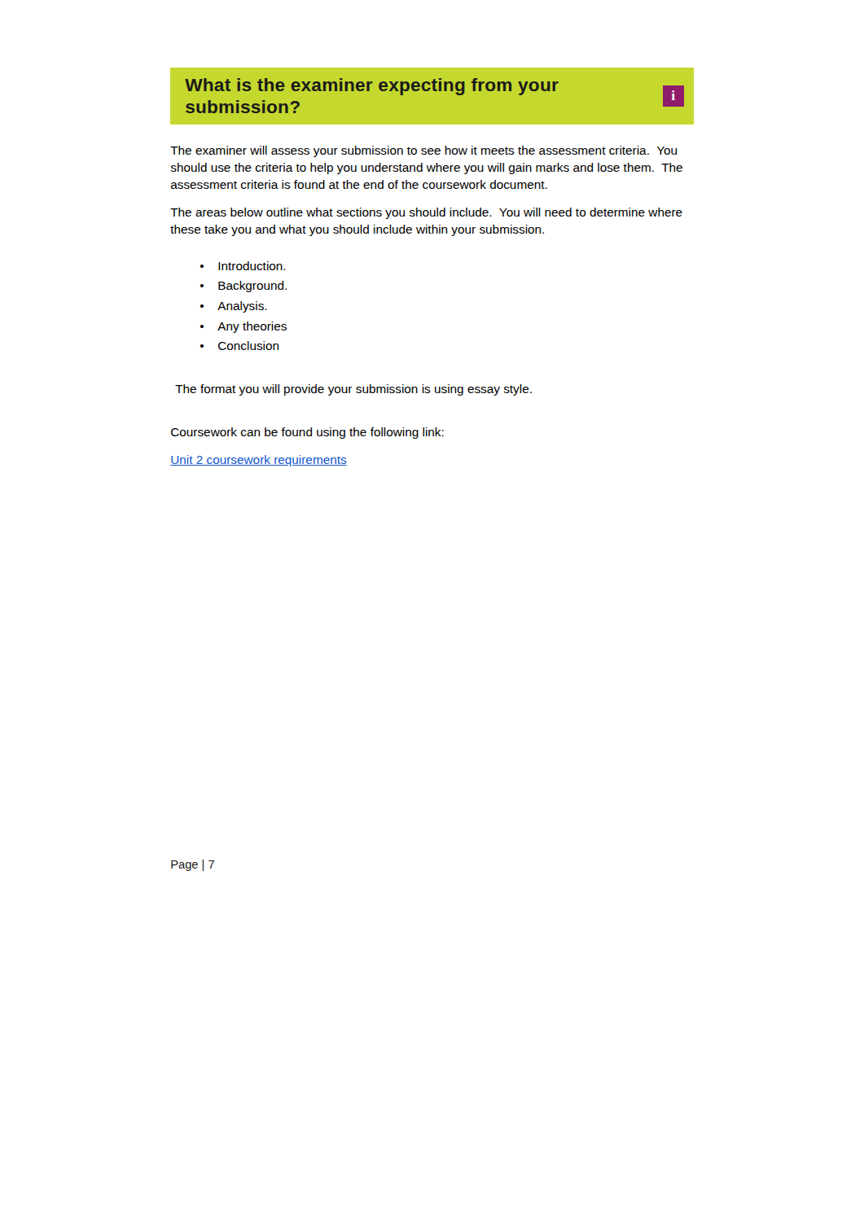What is the examiner expecting from your submission?
i
The examiner will assess your submission to see how it meets the assessment criteria. You should use the criteria to help you understand where you will gain marks and lose them. The assessment criteria is found at the end of the coursework document.
The areas below outline what sections you should include. You will need to determine where these take you and what you should include within your submission.
Introduction.
Background.
Analysis.
Any theories
Conclusion
The format you will provide your submission is using essay style.
Coursework can be found using the following link:
Unit 2 coursework requirements
Page | 7